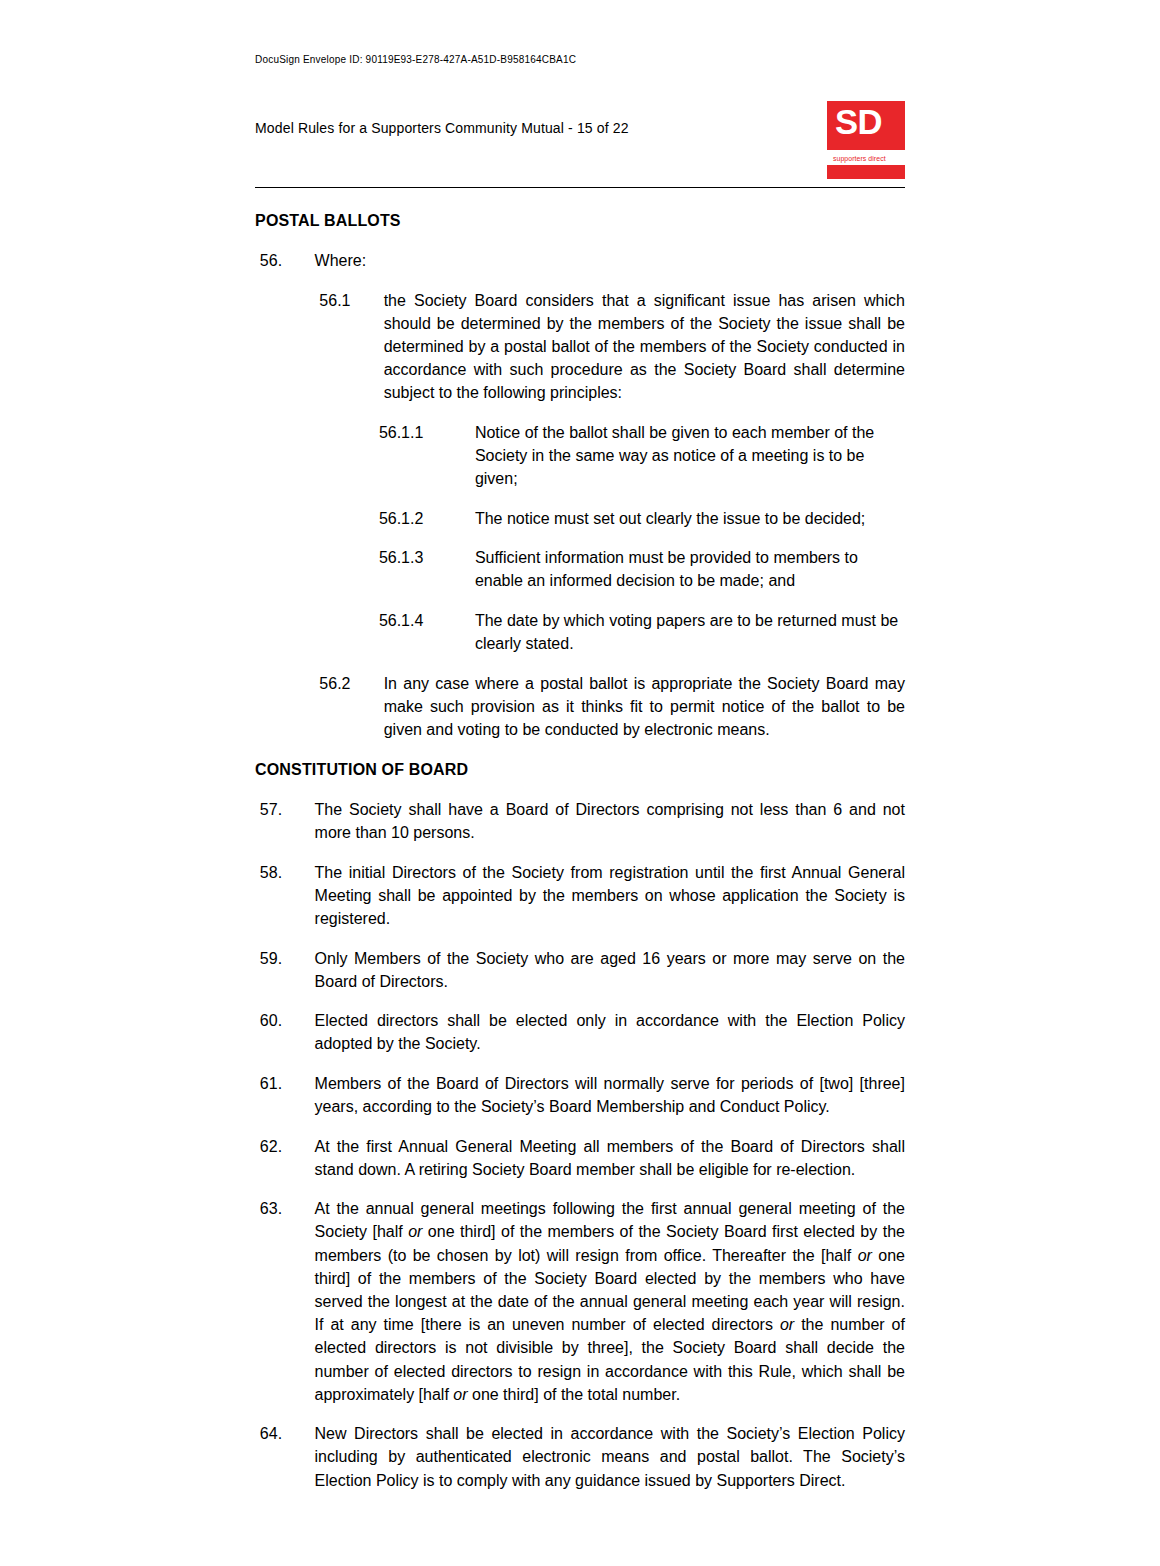DocuSign Envelope ID: 90119E93-E278-427A-A51D-B958164CBA1C
Model Rules for a Supporters Community Mutual - 15 of 22
SD
supporters direct
POSTAL BALLOTS
56.
Where:
56.1
the Society Board considers that a significant issue has arisen which should be determined by the members of the Society the issue shall be determined by a postal ballot of the members of the Society conducted in accordance with such procedure as the Society Board shall determine subject to the following principles:
56.1.1
Notice of the ballot shall be given to each member of the Society in the same way as notice of a meeting is to be given;
56.1.2
The notice must set out clearly the issue to be decided;
56.1.3
Sufficient information must be provided to members to enable an informed decision to be made; and
56.1.4
The date by which voting papers are to be returned must be clearly stated.
56.2
In any case where a postal ballot is appropriate the Society Board may make such provision as it thinks fit to permit notice of the ballot to be given and voting to be conducted by electronic means.
CONSTITUTION OF BOARD
57.
The Society shall have a Board of Directors comprising not less than 6 and not more than 10 persons.
58.
The initial Directors of the Society from registration until the first Annual General Meeting shall be appointed by the members on whose application the Society is registered.
59.
Only Members of the Society who are aged 16 years or more may serve on the Board of Directors.
60.
Elected directors shall be elected only in accordance with the Election Policy adopted by the Society.
61.
Members of the Board of Directors will normally serve for periods of [two] [three] years, according to the Society’s Board Membership and Conduct Policy.
62.
At the first Annual General Meeting all members of the Board of Directors shall stand down. A retiring Society Board member shall be eligible for re-election.
63.
At the annual general meetings following the first annual general meeting of the Society [half or one third] of the members of the Society Board first elected by the members (to be chosen by lot) will resign from office. Thereafter the [half or one third] of the members of the Society Board elected by the members who have served the longest at the date of the annual general meeting each year will resign. If at any time [there is an uneven number of elected directors or the number of elected directors is not divisible by three], the Society Board shall decide the number of elected directors to resign in accordance with this Rule, which shall be approximately [half or one third] of the total number.
64.
New Directors shall be elected in accordance with the Society’s Election Policy including by authenticated electronic means and postal ballot. The Society’s Election Policy is to comply with any guidance issued by Supporters Direct.